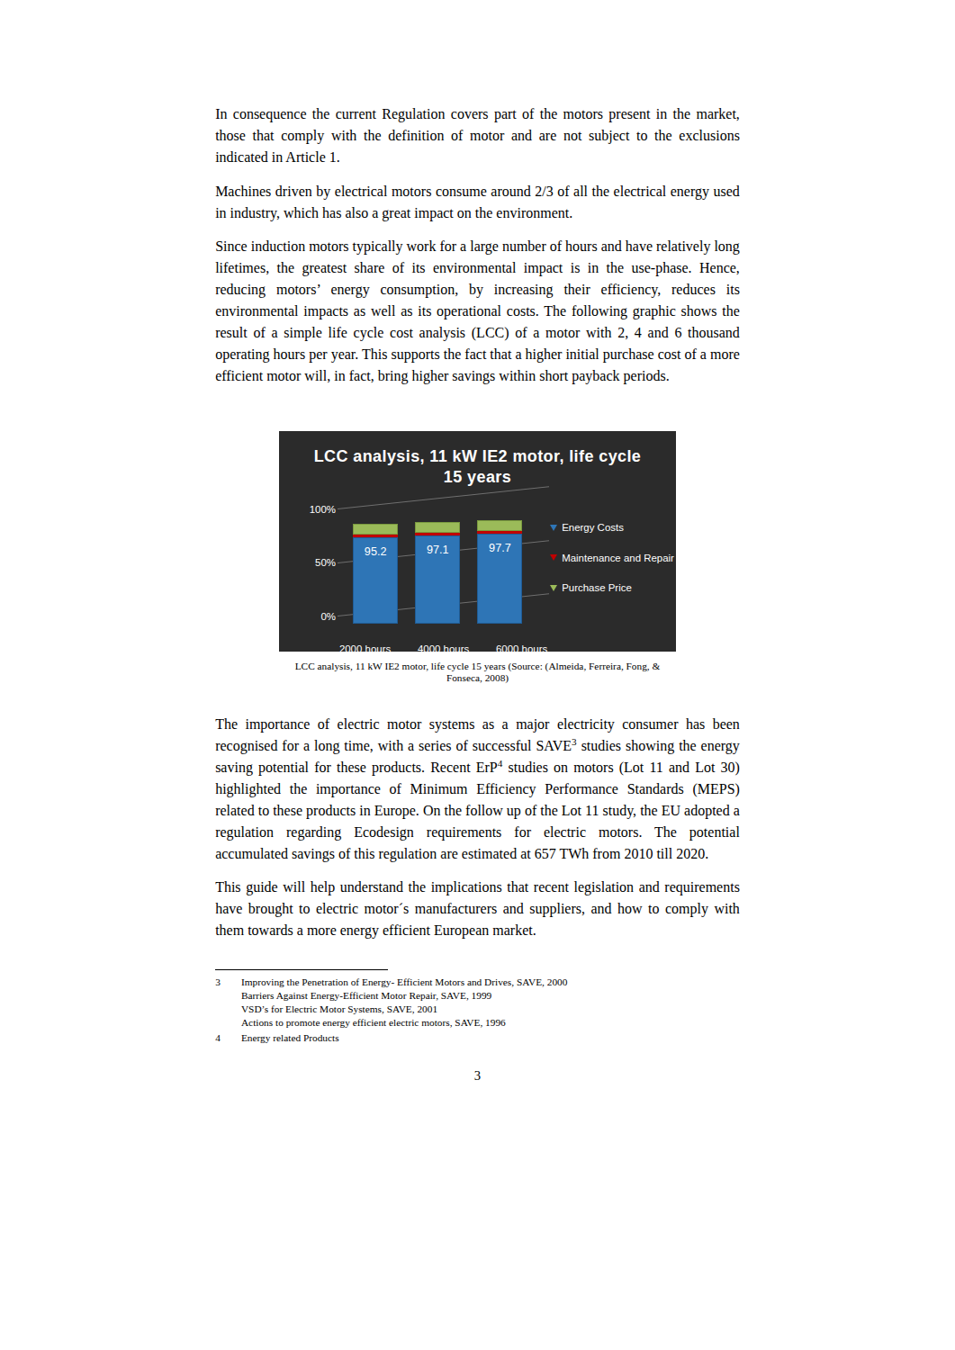In consequence the current Regulation covers part of the motors present in the market, those that comply with the definition of motor and are not subject to the exclusions indicated in Article 1.
Machines driven by electrical motors consume around 2/3 of all the electrical energy used in industry, which has also a great impact on the environment.
Since induction motors typically work for a large number of hours and have relatively long lifetimes, the greatest share of its environmental impact is in the use-phase. Hence, reducing motors’ energy consumption, by increasing their efficiency, reduces its environmental impacts as well as its operational costs. The following graphic shows the result of a simple life cycle cost analysis (LCC) of a motor with 2, 4 and 6 thousand operating hours per year. This supports the fact that a higher initial purchase cost of a more efficient motor will, in fact, bring higher savings within short payback periods.
LCC analysis, 11 kW IE2 motor, life cycle
15 years
Energy Costs
Maintenance and Repair
Purchase Price
100% 50% 0%
95.2
97.1
97.7
2000 hours 4000 hours 6000 hours
LCC analysis, 11 kW IE2 motor, life cycle 15 years (Source: (Almeida, Ferreira, Fong, & Fonseca, 2008)
The importance of electric motor systems as a major electricity consumer has been recognised for a long time, with a series of successful SAVE3 studies showing the energy saving potential for these products. Recent ErP4 studies on motors (Lot 11 and Lot 30) highlighted the importance of Minimum Efficiency Performance Standards (MEPS) related to these products in Europe. On the follow up of the Lot 11 study, the EU adopted a regulation regarding Ecodesign requirements for electric motors. The potential accumulated savings of this regulation are estimated at 657 TWh from 2010 till 2020.
This guide will help understand the implications that recent legislation and requirements have brought to electric motor´s manufacturers and suppliers, and how to comply with them towards a more energy efficient European market.
3
Improving the Penetration of Energy- Efficient Motors and Drives, SAVE, 2000
Barriers Against Energy-Efficient Motor Repair, SAVE, 1999
VSD’s for Electric Motor Systems, SAVE, 2001
Actions to promote energy efficient electric motors, SAVE, 1996
4
Energy related Products
3